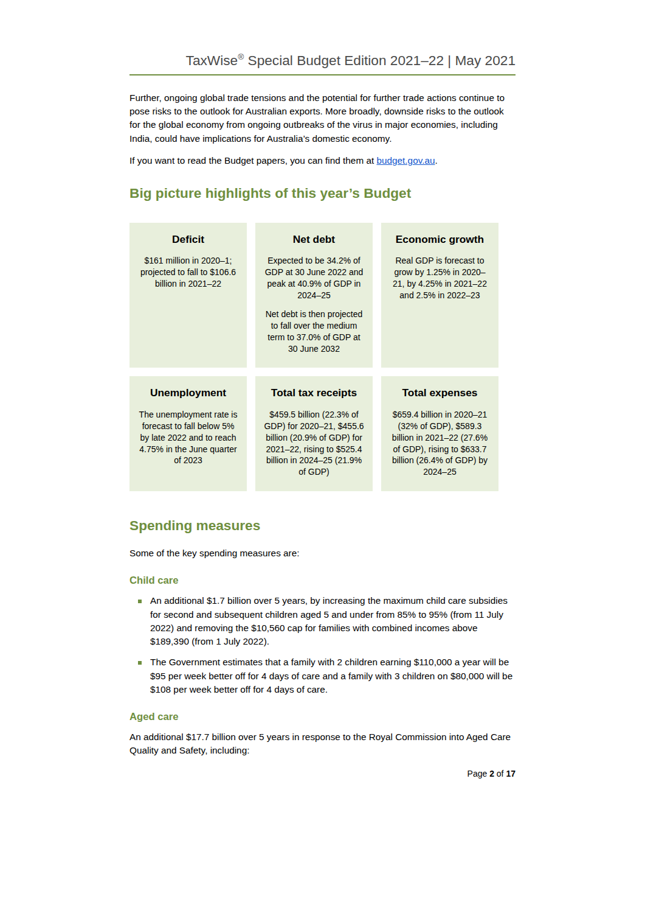TaxWise® Special Budget Edition 2021–22 | May 2021
Further, ongoing global trade tensions and the potential for further trade actions continue to pose risks to the outlook for Australian exports. More broadly, downside risks to the outlook for the global economy from ongoing outbreaks of the virus in major economies, including India, could have implications for Australia’s domestic economy.
If you want to read the Budget papers, you can find them at budget.gov.au.
Big picture highlights of this year’s Budget
| Deficit $161 million in 2020–1; projected to fall to $106.6 billion in 2021–22 | Net debt Expected to be 34.2% of GDP at 30 June 2022 and peak at 40.9% of GDP in 2024–25 Net debt is then projected to fall over the medium term to 37.0% of GDP at 30 June 2032 | Economic growth Real GDP is forecast to grow by 1.25% in 2020–21, by 4.25% in 2021–22 and 2.5% in 2022–23 |
| Unemployment The unemployment rate is forecast to fall below 5% by late 2022 and to reach 4.75% in the June quarter of 2023 | Total tax receipts $459.5 billion (22.3% of GDP) for 2020–21, $455.6 billion (20.9% of GDP) for 2021–22, rising to $525.4 billion in 2024–25 (21.9% of GDP) | Total expenses $659.4 billion in 2020–21 (32% of GDP), $589.3 billion in 2021–22 (27.6% of GDP), rising to $633.7 billion (26.4% of GDP) by 2024–25 |
Spending measures
Some of the key spending measures are:
Child care
An additional $1.7 billion over 5 years, by increasing the maximum child care subsidies for second and subsequent children aged 5 and under from 85% to 95% (from 11 July 2022) and removing the $10,560 cap for families with combined incomes above $189,390 (from 1 July 2022).
The Government estimates that a family with 2 children earning $110,000 a year will be $95 per week better off for 4 days of care and a family with 3 children on $80,000 will be $108 per week better off for 4 days of care.
Aged care
An additional $17.7 billion over 5 years in response to the Royal Commission into Aged Care Quality and Safety, including:
Page 2 of 17